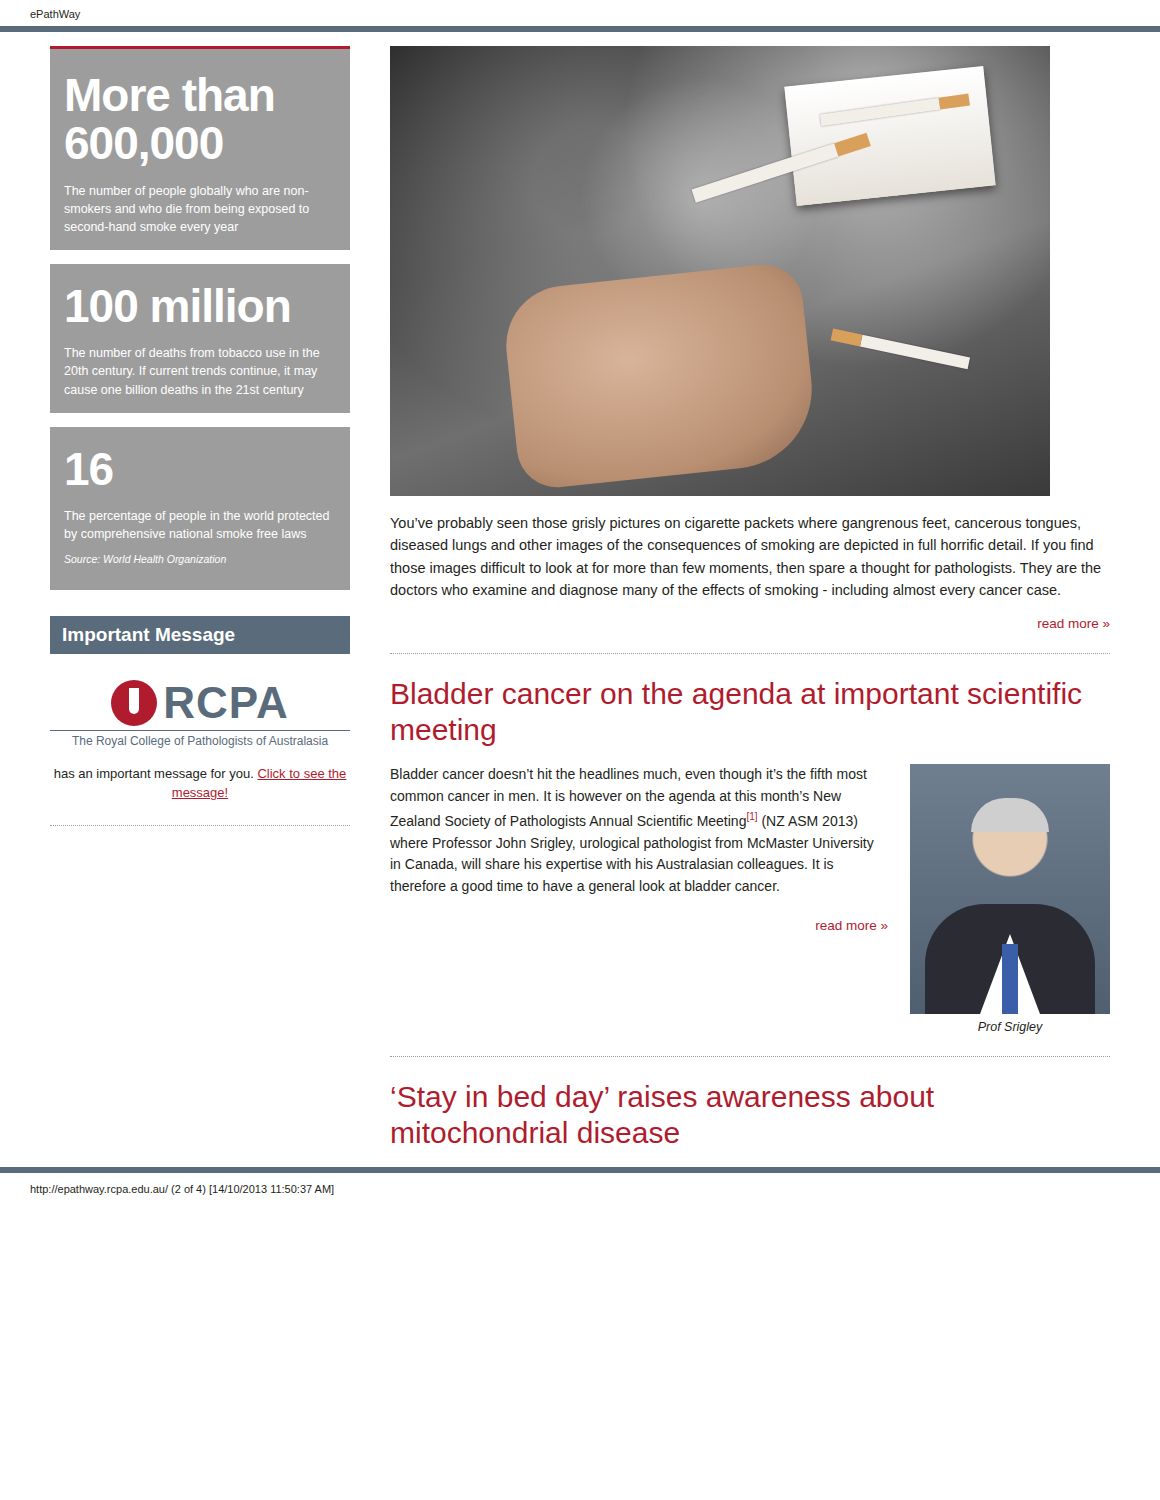ePathWay
More than 600,000
The number of people globally who are non-smokers and who die from being exposed to second-hand smoke every year
100 million
The number of deaths from tobacco use in the 20th century. If current trends continue, it may cause one billion deaths in the 21st century
16
The percentage of people in the world protected by comprehensive national smoke free laws
Source: World Health Organization
Important Message
RCPA
The Royal College of Pathologists of Australasia
has an important message for you. Click to see the message!
You’ve probably seen those grisly pictures on cigarette packets where gangrenous feet, cancerous tongues, diseased lungs and other images of the consequences of smoking are depicted in full horrific detail. If you find those images difficult to look at for more than few moments, then spare a thought for pathologists. They are the doctors who examine and diagnose many of the effects of smoking - including almost every cancer case.
read more »
Bladder cancer on the agenda at important scientific meeting
Bladder cancer doesn’t hit the headlines much, even though it’s the fifth most common cancer in men. It is however on the agenda at this month’s New Zealand Society of Pathologists Annual Scientific Meeting[1] (NZ ASM 2013) where Professor John Srigley, urological pathologist from McMaster University in Canada, will share his expertise with his Australasian colleagues. It is therefore a good time to have a general look at bladder cancer.
read more »
Prof Srigley
‘Stay in bed day’ raises awareness about mitochondrial disease
http://epathway.rcpa.edu.au/ (2 of 4) [14/10/2013 11:50:37 AM]